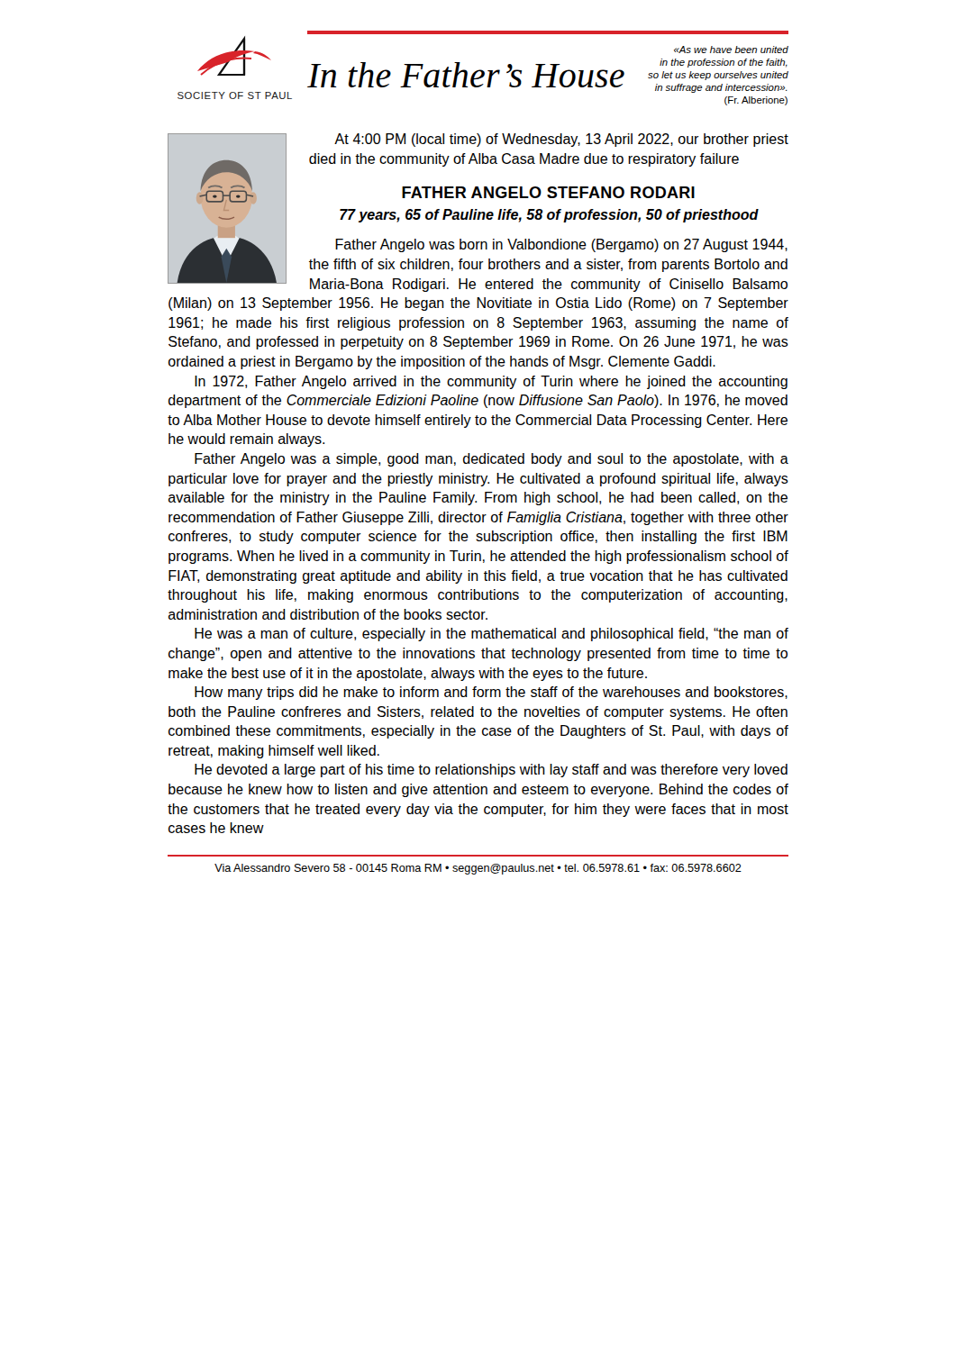SOCIETY OF ST PAUL
In the Father’s House
«As we have been united
in the profession of the faith,
so let us keep ourselves united
in suffrage and intercession».
(Fr. Alberione)
At 4:00 PM (local time) of Wednesday, 13 April 2022, our brother priest died in the community of Alba Casa Madre due to respiratory failure
FATHER ANGELO STEFANO RODARI
77 years, 65 of Pauline life, 58 of profession, 50 of priesthood
Father Angelo was born in Valbondione (Bergamo) on 27 August 1944, the fifth of six children, four brothers and a sister, from parents Bortolo and Maria-Bona Rodigari. He entered the community of Cinisello Balsamo (Milan) on 13 September 1956. He began the Novitiate in Ostia Lido (Rome) on 7 September 1961; he made his first religious profession on 8 September 1963, assuming the name of Stefano, and professed in perpetuity on 8 September 1969 in Rome. On 26 June 1971, he was ordained a priest in Bergamo by the imposition of the hands of Msgr. Clemente Gaddi.
In 1972, Father Angelo arrived in the community of Turin where he joined the accounting department of the Commerciale Edizioni Paoline (now Diffusione San Paolo). In 1976, he moved to Alba Mother House to devote himself entirely to the Commercial Data Processing Center. Here he would remain always.
Father Angelo was a simple, good man, dedicated body and soul to the apostolate, with a particular love for prayer and the priestly ministry. He cultivated a profound spiritual life, always available for the ministry in the Pauline Family. From high school, he had been called, on the recommendation of Father Giuseppe Zilli, director of Famiglia Cristiana, together with three other confreres, to study computer science for the subscription office, then installing the first IBM programs. When he lived in a community in Turin, he attended the high professionalism school of FIAT, demonstrating great aptitude and ability in this field, a true vocation that he has cultivated throughout his life, making enormous contributions to the computerization of accounting, administration and distribution of the books sector.
He was a man of culture, especially in the mathematical and philosophical field, “the man of change”, open and attentive to the innovations that technology presented from time to time to make the best use of it in the apostolate, always with the eyes to the future.
How many trips did he make to inform and form the staff of the warehouses and bookstores, both the Pauline confreres and Sisters, related to the novelties of computer systems. He often combined these commitments, especially in the case of the Daughters of St. Paul, with days of retreat, making himself well liked.
He devoted a large part of his time to relationships with lay staff and was therefore very loved because he knew how to listen and give attention and esteem to everyone. Behind the codes of the customers that he treated every day via the computer, for him they were faces that in most cases he knew
Via Alessandro Severo 58 - 00145 Roma RM • seggen@paulus.net • tel. 06.5978.61 • fax: 06.5978.6602